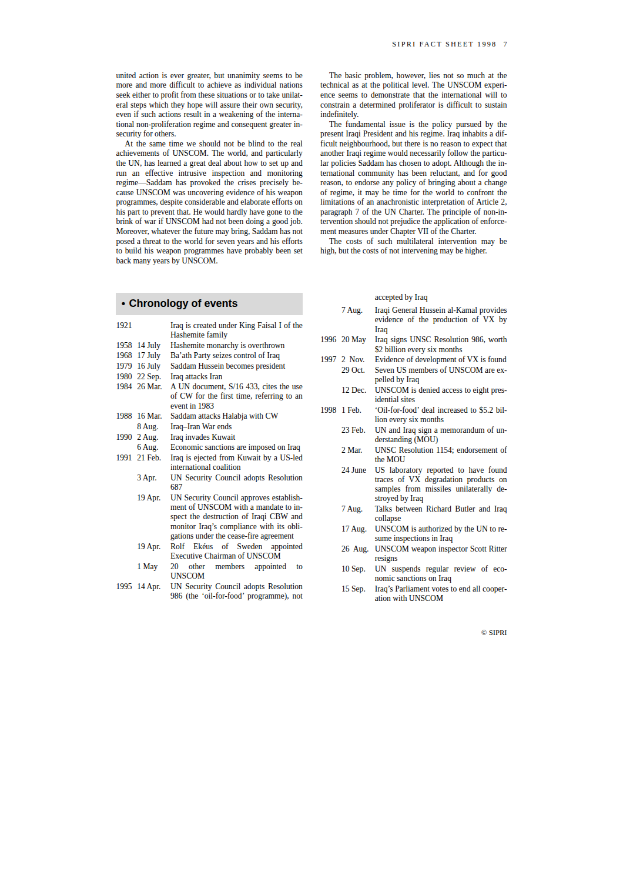SIPRI FACT SHEET 19987
united action is ever greater, but unanimity seems to be more and more difficult to achieve as individual nations seek either to profit from these situations or to take unilateral steps which they hope will assure their own security, even if such actions result in a weakening of the international non-proliferation regime and consequent greater insecurity for others.
At the same time we should not be blind to the real achievements of UNSCOM. The world, and particularly the UN, has learned a great deal about how to set up and run an effective intrusive inspection and monitoring regime—Saddam has provoked the crises precisely because UNSCOM was uncovering evidence of his weapon programmes, despite considerable and elaborate efforts on his part to prevent that. He would hardly have gone to the brink of war if UNSCOM had not been doing a good job. Moreover, whatever the future may bring, Saddam has not posed a threat to the world for seven years and his efforts to build his weapon programmes have probably been set back many years by UNSCOM.
The basic problem, however, lies not so much at the technical as at the political level. The UNSCOM experience seems to demonstrate that the international will to constrain a determined proliferator is difficult to sustain indefinitely.
The fundamental issue is the policy pursued by the present Iraqi President and his regime. Iraq inhabits a difficult neighbourhood, but there is no reason to expect that another Iraqi regime would necessarily follow the particular policies Saddam has chosen to adopt. Although the international community has been reluctant, and for good reason, to endorse any policy of bringing about a change of regime, it may be time for the world to confront the limitations of an anachronistic interpretation of Article 2, paragraph 7 of the UN Charter. The principle of non-intervention should not prejudice the application of enforcement measures under Chapter VII of the Charter.
The costs of such multilateral intervention may be high, but the costs of not intervening may be higher.
•Chronology of events
| 1921 | | Iraq is created under King Faisal I of the Hashemite family |
| 1958 | 14 July | Hashemite monarchy is overthrown |
| 1968 | 17 July | Ba’ath Party seizes control of Iraq |
| 1979 | 16 July | Saddam Hussein becomes president |
| 1980 | 22 Sep. | Iraq attacks Iran |
| 1984 | 26 Mar. | A UN document, S/16 433, cites the use of CW for the first time, referring to an event in 1983 |
| 1988 | 16 Mar. | Saddam attacks Halabja with CW |
| | 8 Aug. | Iraq–Iran War ends |
| 1990 | 2 Aug. | Iraq invades Kuwait |
| | 6 Aug. | Economic sanctions are imposed on Iraq |
| 1991 | 21 Feb. | Iraq is ejected from Kuwait by a US-led international coalition |
| | 3 Apr. | UN Security Council adopts Resolution 687 |
| | 19 Apr. | UN Security Council approves establishment of UNSCOM with a mandate to inspect the destruction of Iraqi CBW and monitor Iraq’s compliance with its obligations under the cease-fire agreement |
| | 19 Apr. | Rolf Ekéus of Sweden appointed Executive Chairman of UNSCOM |
| | 1 May | 20 other members appointed to UNSCOM |
| 1995 | 14 Apr. | UN Security Council adopts Resolution 986 (the ‘oil-for-food’ programme), not accepted by Iraq |
| | 7 Aug. | Iraqi General Hussein al-Kamal provides evidence of the production of VX by Iraq |
| 1996 | 20 May | Iraq signs UNSC Resolution 986, worth $2 billion every six months |
| 1997 | 2 Nov. | Evidence of development of VX is found |
| | 29 Oct. | Seven US members of UNSCOM are expelled by Iraq |
| | 12 Dec. | UNSCOM is denied access to eight presidential sites |
| 1998 | 1 Feb. | ‘Oil-for-food’ deal increased to $5.2 billion every six months |
| | 23 Feb. | UN and Iraq sign a memorandum of understanding (MOU) |
| | 2 Mar. | UNSC Resolution 1154; endorsement of the MOU |
| | 24 June | US laboratory reported to have found traces of VX degradation products on samples from missiles unilaterally destroyed by Iraq |
| | 7 Aug. | Talks between Richard Butler and Iraq collapse |
| | 17 Aug. | UNSCOM is authorized by the UN to resume inspections in Iraq |
| | 26 Aug. | UNSCOM weapon inspector Scott Ritter resigns |
| | 10 Sep. | UN suspends regular review of economic sanctions on Iraq |
| | 15 Sep. | Iraq’s Parliament votes to end all cooperation with UNSCOM |
© SIPRI